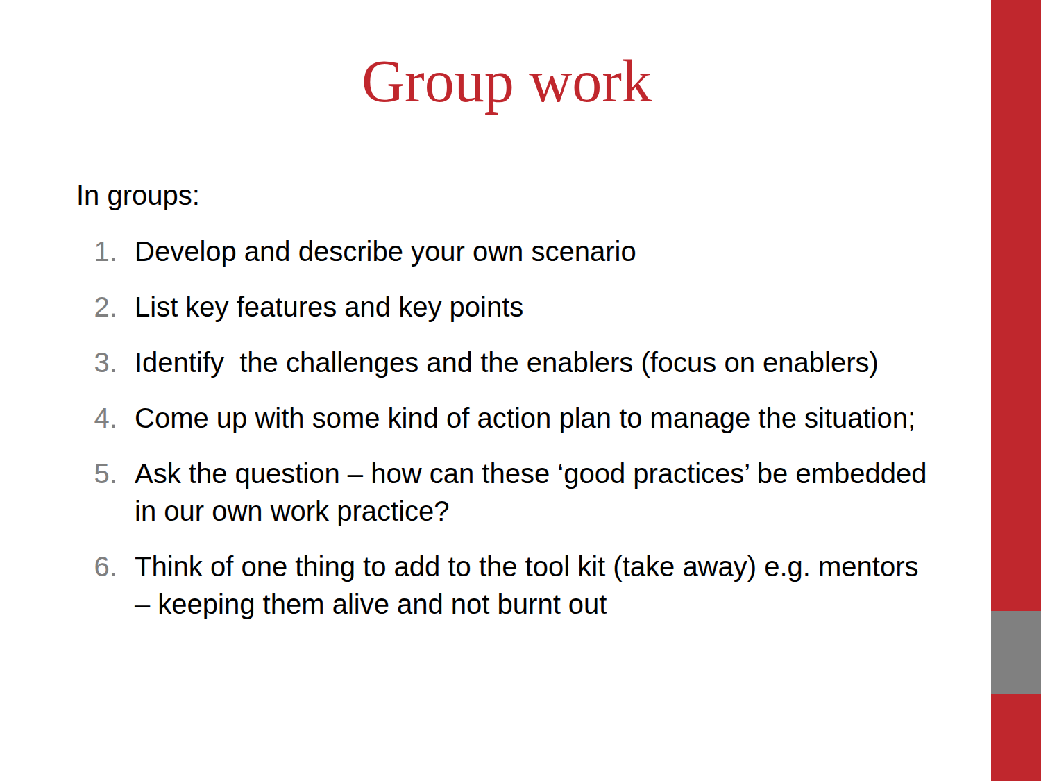Group work
In groups:
Develop and describe your own scenario
List key features and key points
Identify the challenges and the enablers (focus on enablers)
Come up with some kind of action plan to manage the situation;
Ask the question – how can these ‘good practices’ be embedded in our own work practice?
Think of one thing to add to the tool kit (take away) e.g. mentors – keeping them alive and not burnt out